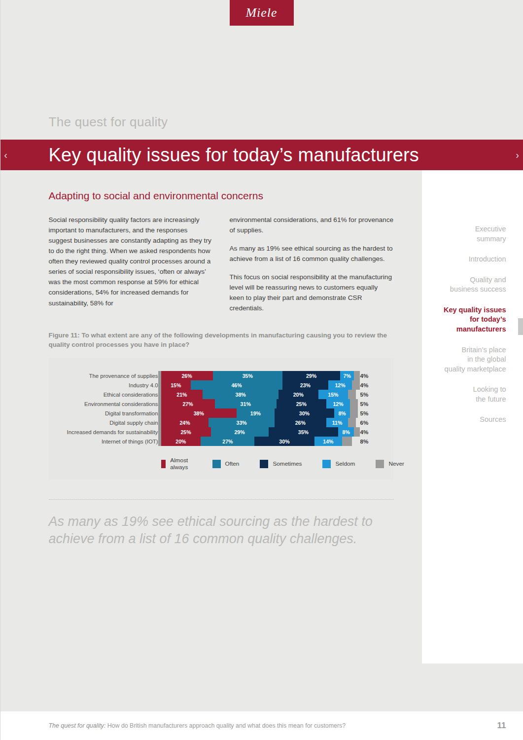Miele
The quest for quality
Key quality issues for today’s manufacturers
‹
›
Executive
summary Introduction Quality and
business success Key quality issues
for today’s
manufacturers Britain’s place
in the global
quality marketplace Looking to
the future Sources
Adapting to social and environmental concerns
Social responsibility quality factors are increasingly important to manufacturers, and the responses suggest businesses are constantly adapting as they try to do the right thing. When we asked respondents how often they reviewed quality control processes around a series of social responsibility issues, ‘often or always’ was the most common response at 59% for ethical considerations, 54% for increased demands for sustainability, 58% for
environmental considerations, and 61% for provenance of supplies.
As many as 19% see ethical sourcing as the hardest to achieve from a list of 16 common quality challenges.
This focus on social responsibility at the manufacturing level will be reassuring news to customers equally keen to play their part and demonstrate CSR credentials.
Figure 11: To what extent are any of the following developments in manufacturing causing you to review the quality control processes you have in place?
| The provenance of supplies | | 26% 35% 29% 7% | 4% |
| Industry 4.0 | | 15% 46% 23% 12% | 4% |
| Ethical considerations | | 21% 38% 20% 15% | 5% |
| Environmental considerations | | 27% 31% 25% 12% | 5% |
| Digital transformation | | 38% 19% 30% 8% | 5% |
| Digital supply chain | | 24% 33% 26% 11% | 6% |
| Increased demands for sustainability | | 25% 29% 35% 8% | 4% |
| Internet of things (IOT) | | 20% 27% 30% 14% | 8% |
Almost always
Often
Sometimes
Seldom
Never
As many as 19% see ethical sourcing as the hardest to achieve from a list of 16 common quality challenges.
The quest for quality: How do British manufacturers approach quality and what does this mean for customers?
11